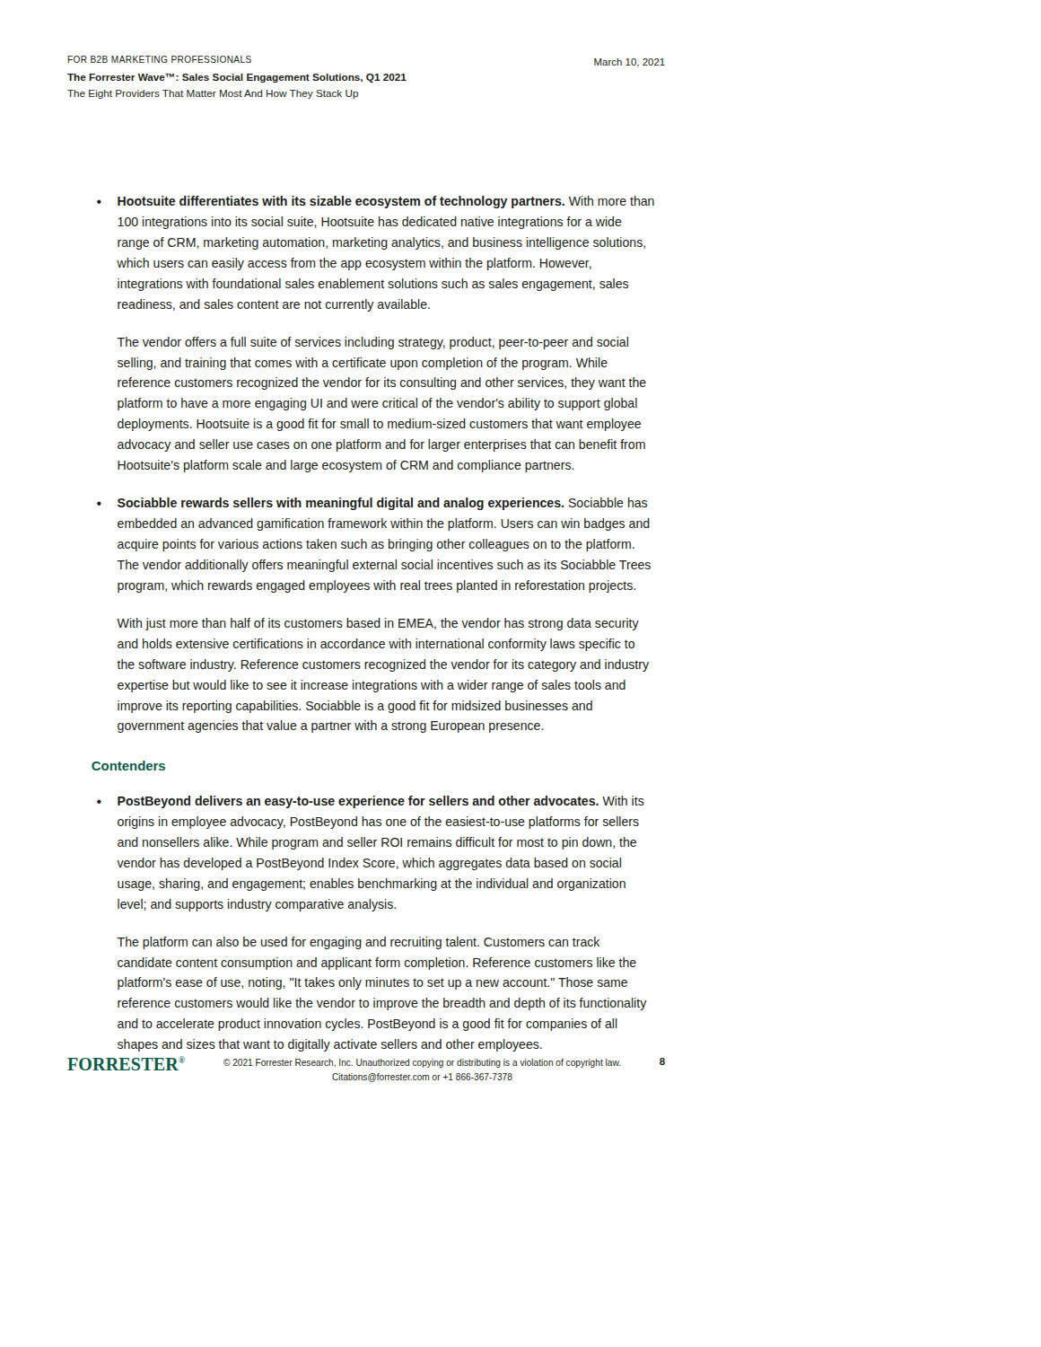For B2B Marketing Professionals
The Forrester Wave™: Sales Social Engagement Solutions, Q1 2021
The Eight Providers That Matter Most And How They Stack Up
March 10, 2021
Hootsuite differentiates with its sizable ecosystem of technology partners. With more than 100 integrations into its social suite, Hootsuite has dedicated native integrations for a wide range of CRM, marketing automation, marketing analytics, and business intelligence solutions, which users can easily access from the app ecosystem within the platform. However, integrations with foundational sales enablement solutions such as sales engagement, sales readiness, and sales content are not currently available.
The vendor offers a full suite of services including strategy, product, peer-to-peer and social selling, and training that comes with a certificate upon completion of the program. While reference customers recognized the vendor for its consulting and other services, they want the platform to have a more engaging UI and were critical of the vendor's ability to support global deployments. Hootsuite is a good fit for small to medium-sized customers that want employee advocacy and seller use cases on one platform and for larger enterprises that can benefit from Hootsuite's platform scale and large ecosystem of CRM and compliance partners.
Sociabble rewards sellers with meaningful digital and analog experiences. Sociabble has embedded an advanced gamification framework within the platform. Users can win badges and acquire points for various actions taken such as bringing other colleagues on to the platform. The vendor additionally offers meaningful external social incentives such as its Sociabble Trees program, which rewards engaged employees with real trees planted in reforestation projects.
With just more than half of its customers based in EMEA, the vendor has strong data security and holds extensive certifications in accordance with international conformity laws specific to the software industry. Reference customers recognized the vendor for its category and industry expertise but would like to see it increase integrations with a wider range of sales tools and improve its reporting capabilities. Sociabble is a good fit for midsized businesses and government agencies that value a partner with a strong European presence.
Contenders
PostBeyond delivers an easy-to-use experience for sellers and other advocates. With its origins in employee advocacy, PostBeyond has one of the easiest-to-use platforms for sellers and nonsellers alike. While program and seller ROI remains difficult for most to pin down, the vendor has developed a PostBeyond Index Score, which aggregates data based on social usage, sharing, and engagement; enables benchmarking at the individual and organization level; and supports industry comparative analysis.
The platform can also be used for engaging and recruiting talent. Customers can track candidate content consumption and applicant form completion. Reference customers like the platform's ease of use, noting, "It takes only minutes to set up a new account." Those same reference customers would like the vendor to improve the breadth and depth of its functionality and to accelerate product innovation cycles. PostBeyond is a good fit for companies of all shapes and sizes that want to digitally activate sellers and other employees.
FORRESTER®
© 2021 Forrester Research, Inc. Unauthorized copying or distributing is a violation of copyright law.
Citations@forrester.com or +1 866-367-7378
8